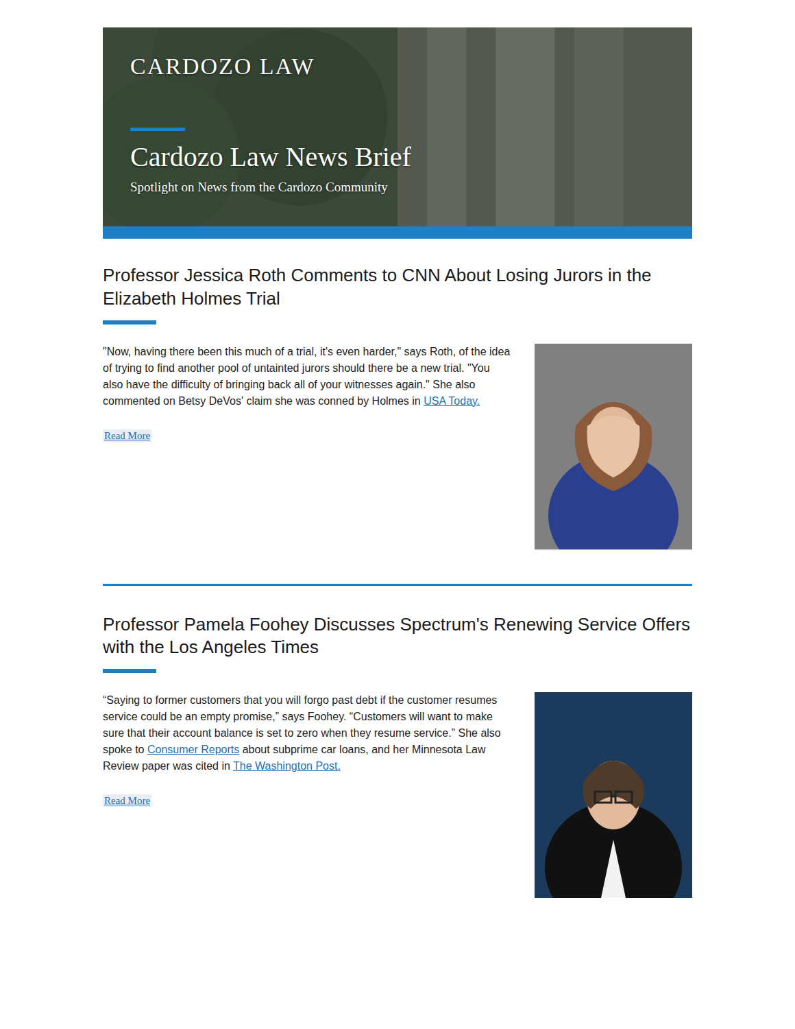CARDOZO LAW
Cardozo Law News Brief
Spotlight on News from the Cardozo Community
Professor Jessica Roth Comments to CNN About Losing Jurors in the Elizabeth Holmes Trial
"Now, having there been this much of a trial, it's even harder," says Roth, of the idea of trying to find another pool of untainted jurors should there be a new trial. "You also have the difficulty of bringing back all of your witnesses again." She also commented on Betsy DeVos' claim she was conned by Holmes in USA Today.
Read More
Professor Pamela Foohey Discusses Spectrum's Renewing Service Offers with the Los Angeles Times
“Saying to former customers that you will forgo past debt if the customer resumes service could be an empty promise,” says Foohey. “Customers will want to make sure that their account balance is set to zero when they resume service.” She also spoke to Consumer Reports about subprime car loans, and her Minnesota Law Review paper was cited in The Washington Post.
Read More